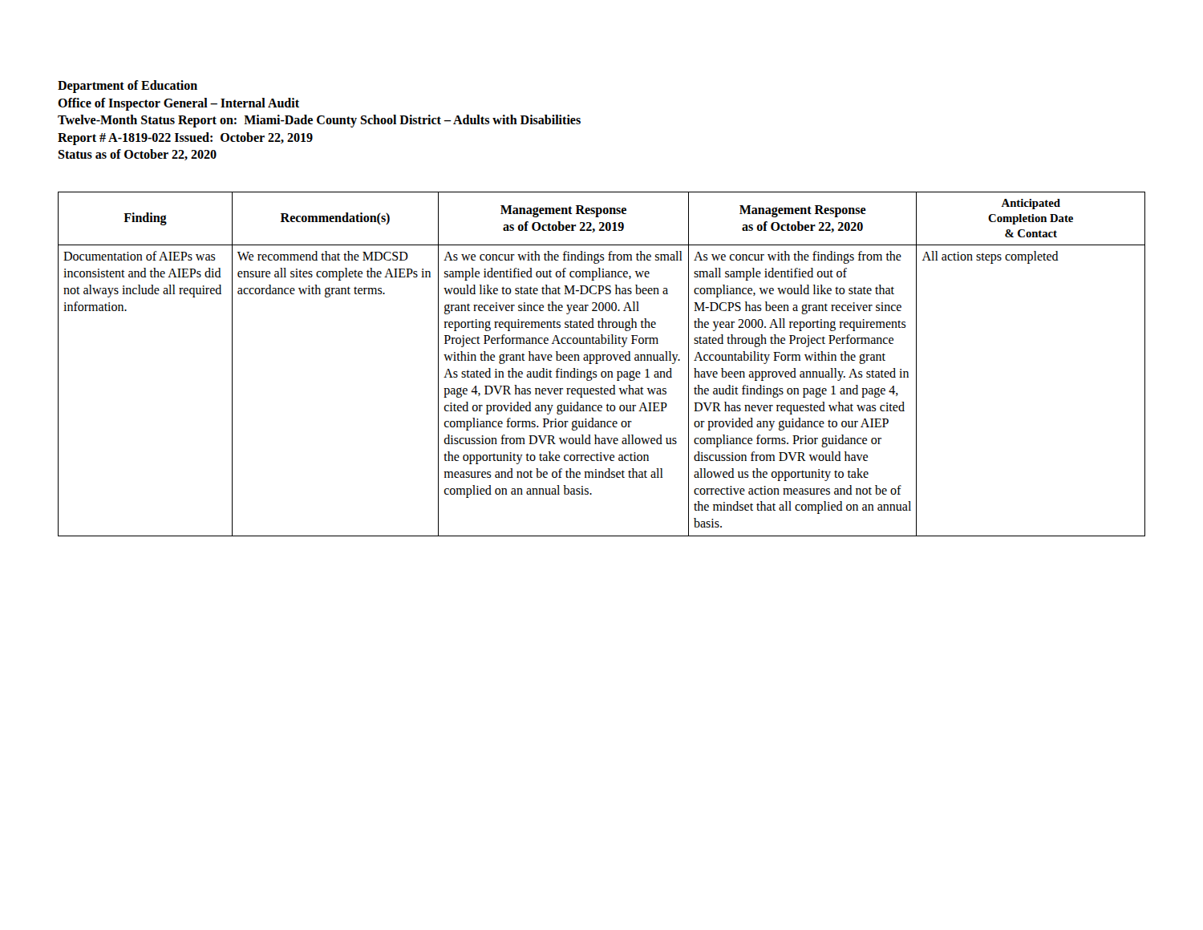Department of Education
Office of Inspector General – Internal Audit
Twelve-Month Status Report on: Miami-Dade County School District – Adults with Disabilities
Report # A-1819-022 Issued: October 22, 2019
Status as of October 22, 2020
| Finding | Recommendation(s) | Management Response as of October 22, 2019 | Management Response as of October 22, 2020 | Anticipated Completion Date & Contact |
| --- | --- | --- | --- | --- |
| Documentation of AIEPs was inconsistent and the AIEPs did not always include all required information. | We recommend that the MDCSD ensure all sites complete the AIEPs in accordance with grant terms. | As we concur with the findings from the small sample identified out of compliance, we would like to state that M-DCPS has been a grant receiver since the year 2000. All reporting requirements stated through the Project Performance Accountability Form within the grant have been approved annually. As stated in the audit findings on page 1 and page 4, DVR has never requested what was cited or provided any guidance to our AIEP compliance forms. Prior guidance or discussion from DVR would have allowed us the opportunity to take corrective action measures and not be of the mindset that all complied on an annual basis. | As we concur with the findings from the small sample identified out of compliance, we would like to state that M-DCPS has been a grant receiver since the year 2000. All reporting requirements stated through the Project Performance Accountability Form within the grant have been approved annually. As stated in the audit findings on page 1 and page 4, DVR has never requested what was cited or provided any guidance to our AIEP compliance forms. Prior guidance or discussion from DVR would have allowed us the opportunity to take corrective action measures and not be of the mindset that all complied on an annual basis. | All action steps completed |